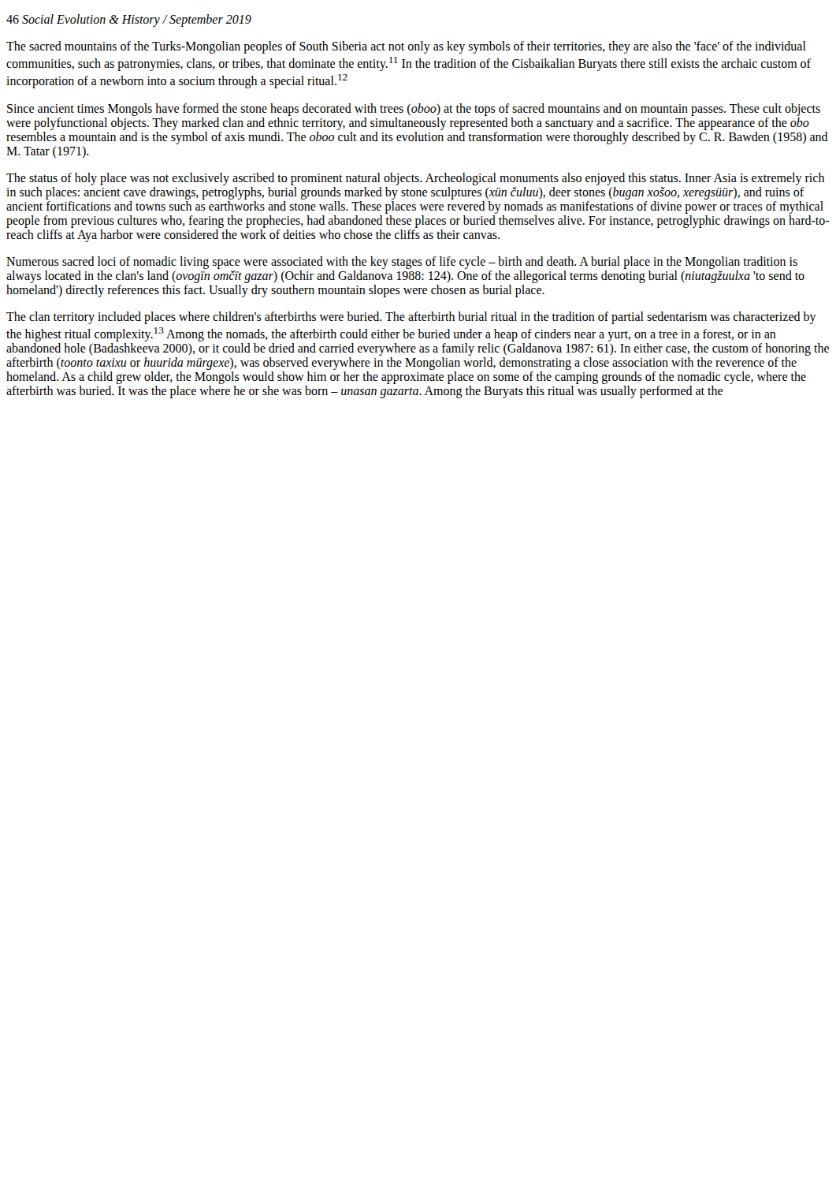46 Social Evolution & History / September 2019
The sacred mountains of the Turks-Mongolian peoples of South Siberia act not only as key symbols of their territories, they are also the 'face' of the individual communities, such as patronymies, clans, or tribes, that dominate the entity.11 In the tradition of the Cisbaikalian Buryats there still exists the archaic custom of incorporation of a newborn into a socium through a special ritual.12
Since ancient times Mongols have formed the stone heaps decorated with trees (oboo) at the tops of sacred mountains and on mountain passes. These cult objects were polyfunctional objects. They marked clan and ethnic territory, and simultaneously represented both a sanctuary and a sacrifice. The appearance of the obo resembles a mountain and is the symbol of axis mundi. The oboo cult and its evolution and transformation were thoroughly described by C. R. Bawden (1958) and M. Tatar (1971).
The status of holy place was not exclusively ascribed to prominent natural objects. Archeological monuments also enjoyed this status. Inner Asia is extremely rich in such places: ancient cave drawings, petroglyphs, burial grounds marked by stone sculptures (xün čuluu), deer stones (bugan xošoo, xeregsüür), and ruins of ancient fortifications and towns such as earthworks and stone walls. These places were revered by nomads as manifestations of divine power or traces of mythical people from previous cultures who, fearing the prophecies, had abandoned these places or buried themselves alive. For instance, petroglyphic drawings on hard-to-reach cliffs at Aya harbor were considered the work of deities who chose the cliffs as their canvas.
Numerous sacred loci of nomadic living space were associated with the key stages of life cycle – birth and death. A burial place in the Mongolian tradition is always located in the clan's land (ovogïn omčït gazar) (Ochir and Galdanova 1988: 124). One of the allegorical terms denoting burial (niutagžuulxa 'to send to homeland') directly references this fact. Usually dry southern mountain slopes were chosen as burial place.
The clan territory included places where children's afterbirths were buried. The afterbirth burial ritual in the tradition of partial sedentarism was characterized by the highest ritual complexity.13 Among the nomads, the afterbirth could either be buried under a heap of cinders near a yurt, on a tree in a forest, or in an abandoned hole (Badashkeeva 2000), or it could be dried and carried everywhere as a family relic (Galdanova 1987: 61). In either case, the custom of honoring the afterbirth (toonto taxixu or huurida mürgexe), was observed everywhere in the Mongolian world, demonstrating a close association with the reverence of the homeland. As a child grew older, the Mongols would show him or her the approximate place on some of the camping grounds of the nomadic cycle, where the afterbirth was buried. It was the place where he or she was born – unasan gazarta. Among the Buryats this ritual was usually performed at the